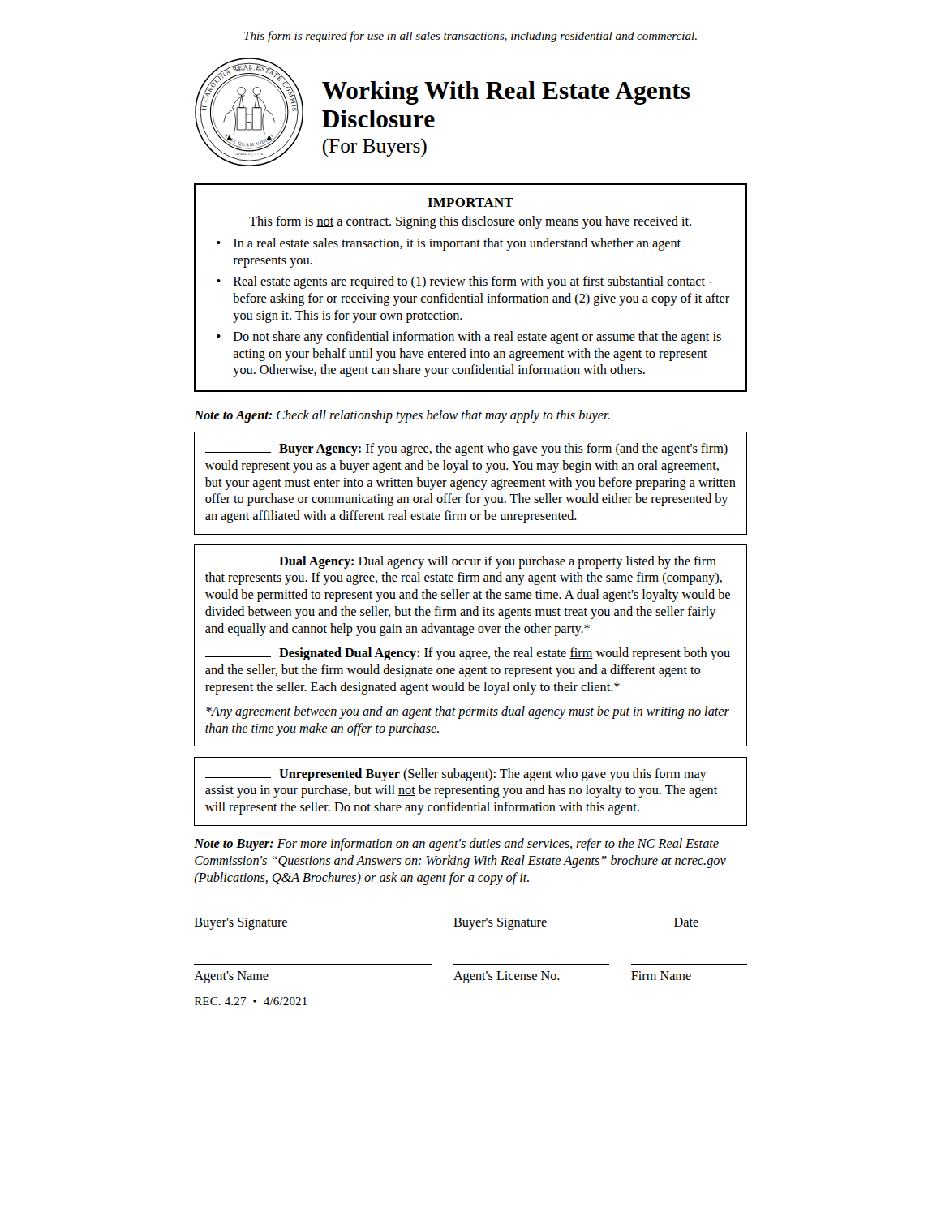This form is required for use in all sales transactions, including residential and commercial.
NORTH CAROLINA REAL ESTATE COMMISSION ESSE QUAM VIDERI MAY 20, 1775 APRIL 12, 1776
Working With Real Estate Agents Disclosure
(For Buyers)
IMPORTANT
This form is not a contract. Signing this disclosure only means you have received it.
In a real estate sales transaction, it is important that you understand whether an agent represents you.
Real estate agents are required to (1) review this form with you at first substantial contact - before asking for or receiving your confidential information and (2) give you a copy of it after you sign it. This is for your own protection.
Do not share any confidential information with a real estate agent or assume that the agent is acting on your behalf until you have entered into an agreement with the agent to represent you. Otherwise, the agent can share your confidential information with others.
Note to Agent: Check all relationship types below that may apply to this buyer.
Buyer Agency: If you agree, the agent who gave you this form (and the agent's firm) would represent you as a buyer agent and be loyal to you. You may begin with an oral agreement, but your agent must enter into a written buyer agency agreement with you before preparing a written offer to purchase or communicating an oral offer for you. The seller would either be represented by an agent affiliated with a different real estate firm or be unrepresented.
Dual Agency: Dual agency will occur if you purchase a property listed by the firm that represents you. If you agree, the real estate firm and any agent with the same firm (company), would be permitted to represent you and the seller at the same time. A dual agent's loyalty would be divided between you and the seller, but the firm and its agents must treat you and the seller fairly and equally and cannot help you gain an advantage over the other party.*
Designated Dual Agency: If you agree, the real estate firm would represent both you and the seller, but the firm would designate one agent to represent you and a different agent to represent the seller. Each designated agent would be loyal only to their client.*
*Any agreement between you and an agent that permits dual agency must be put in writing no later than the time you make an offer to purchase.
Unrepresented Buyer (Seller subagent): The agent who gave you this form may assist you in your purchase, but will not be representing you and has no loyalty to you. The agent will represent the seller. Do not share any confidential information with this agent.
Note to Buyer: For more information on an agent's duties and services, refer to the NC Real Estate Commission's “Questions and Answers on: Working With Real Estate Agents” brochure at ncrec.gov (Publications, Q&A Brochures) or ask an agent for a copy of it.
Buyer's Signature
Buyer's Signature
Date
Agent's Name
Agent's License No.
Firm Name
REC. 4.27 • 4/6/2021